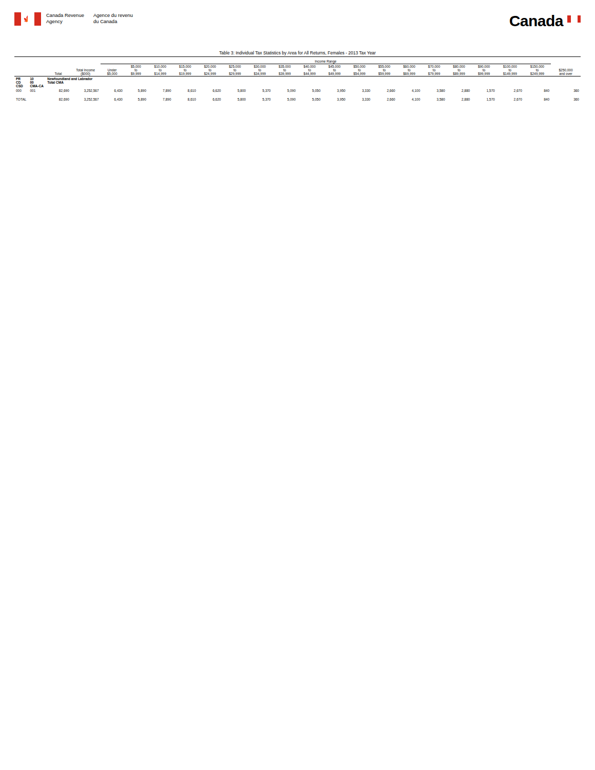🍁
Canada Revenue
Agency
Agence du revenu
du Canada
Canada
Table 3: Individual Tax Statistics by Area for All Returns, Females - 2013 Tax Year
| | Income Range | |
| | | Total | Total Income ($000) | Under $5,000 | $5,000 to $9,999 | $10,000 to $14,999 | $15,000 to $19,999 | $20,000 to $24,999 | $25,000 to $29,999 | $30,000 to $34,999 | $35,000 to $39,999 | $40,000 to $44,999 | $45,000 to $49,999 | $50,000 to $54,999 | $55,000 to $59,999 | $60,000 to $69,999 | $70,000 to $79,999 | $80,000 to $89,999 | $90,000 to $99,999 | $100,000 to $149,999 | $150,000 to $249,999 | $250,000 and over |
| PR CD CSD | 10 00 CMA-CA | Newfoundland and Labrador Total CMA |
| 000 | 001 | 82,690 | 3,252,567 | 6,430 | 5,890 | 7,890 | 8,610 | 6,620 | 5,800 | 5,370 | 5,090 | 5,050 | 3,950 | 3,330 | 2,660 | 4,100 | 3,580 | 2,880 | 1,570 | 2,670 | 840 | 360 |
| TOTAL | | 82,690 | 3,252,567 | 6,430 | 5,890 | 7,890 | 8,610 | 6,620 | 5,800 | 5,370 | 5,090 | 5,050 | 3,950 | 3,330 | 2,660 | 4,100 | 3,580 | 2,880 | 1,570 | 2,670 | 840 | 360 |